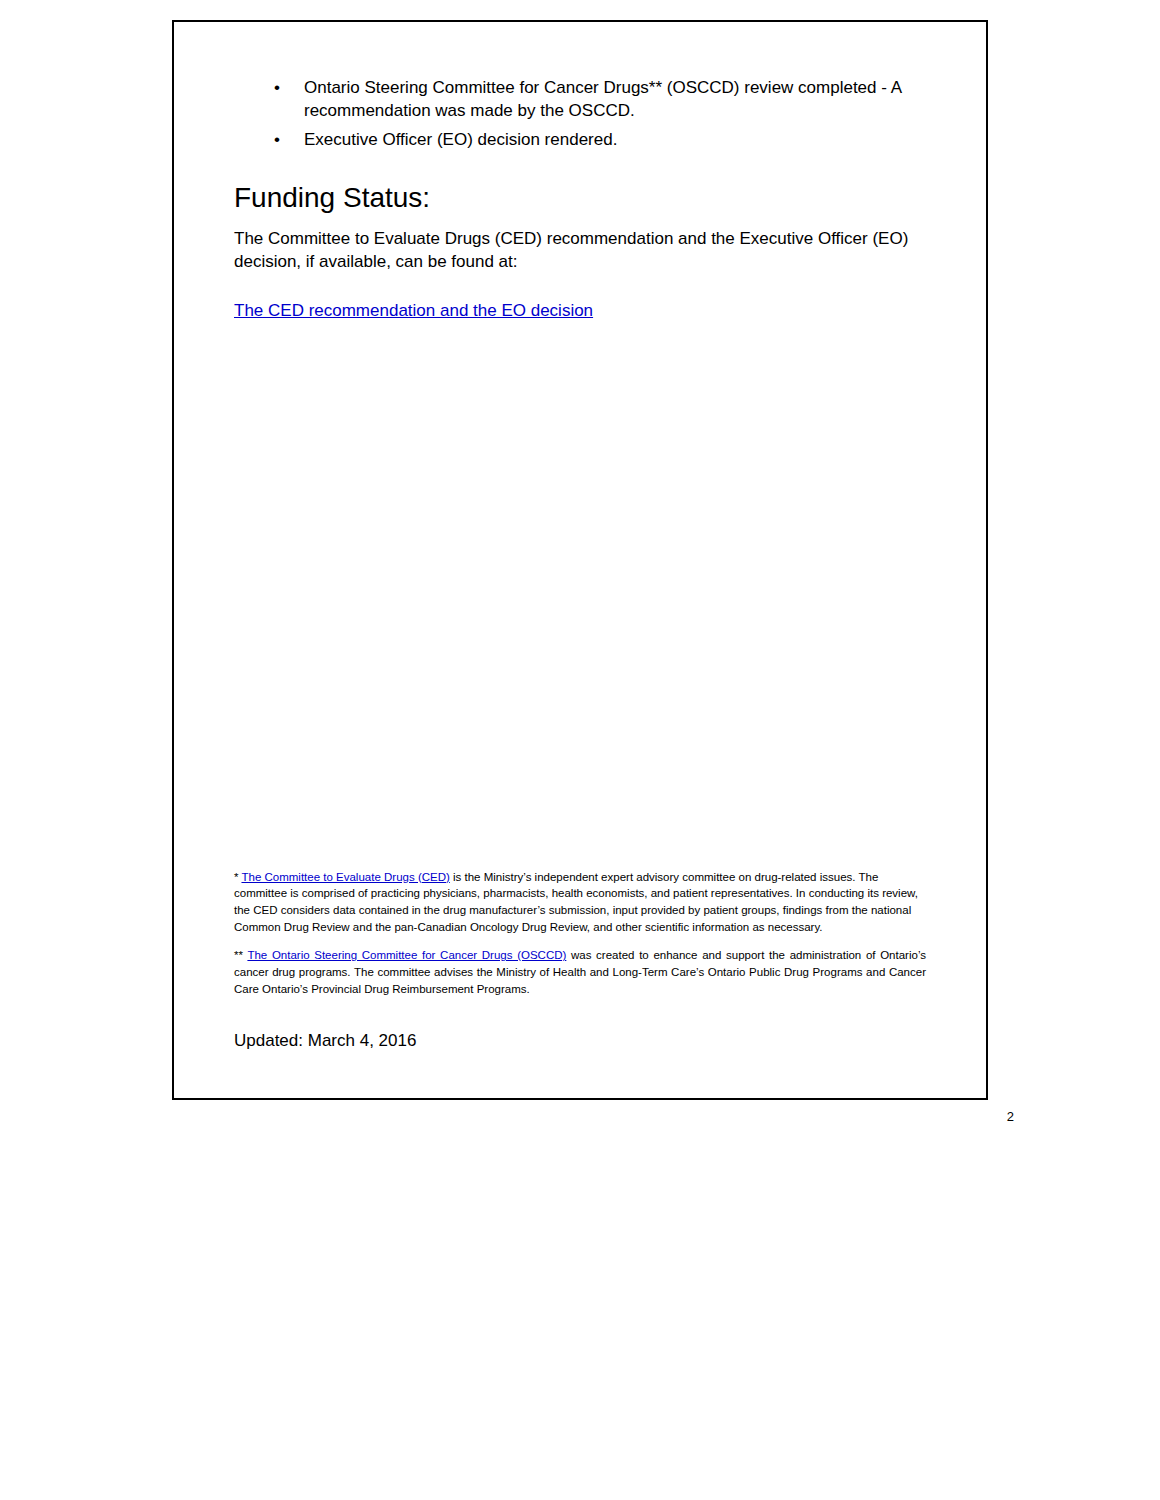Ontario Steering Committee for Cancer Drugs** (OSCCD) review completed - A recommendation was made by the OSCCD.
Executive Officer (EO) decision rendered.
Funding Status:
The Committee to Evaluate Drugs (CED) recommendation and the Executive Officer (EO) decision, if available, can be found at:
The CED recommendation and the EO decision
* The Committee to Evaluate Drugs (CED) is the Ministry’s independent expert advisory committee on drug-related issues. The committee is comprised of practicing physicians, pharmacists, health economists, and patient representatives. In conducting its review, the CED considers data contained in the drug manufacturer’s submission, input provided by patient groups, findings from the national Common Drug Review and the pan-Canadian Oncology Drug Review, and other scientific information as necessary.
** The Ontario Steering Committee for Cancer Drugs (OSCCD) was created to enhance and support the administration of Ontario’s cancer drug programs. The committee advises the Ministry of Health and Long-Term Care’s Ontario Public Drug Programs and Cancer Care Ontario’s Provincial Drug Reimbursement Programs.
Updated: March 4, 2016
2